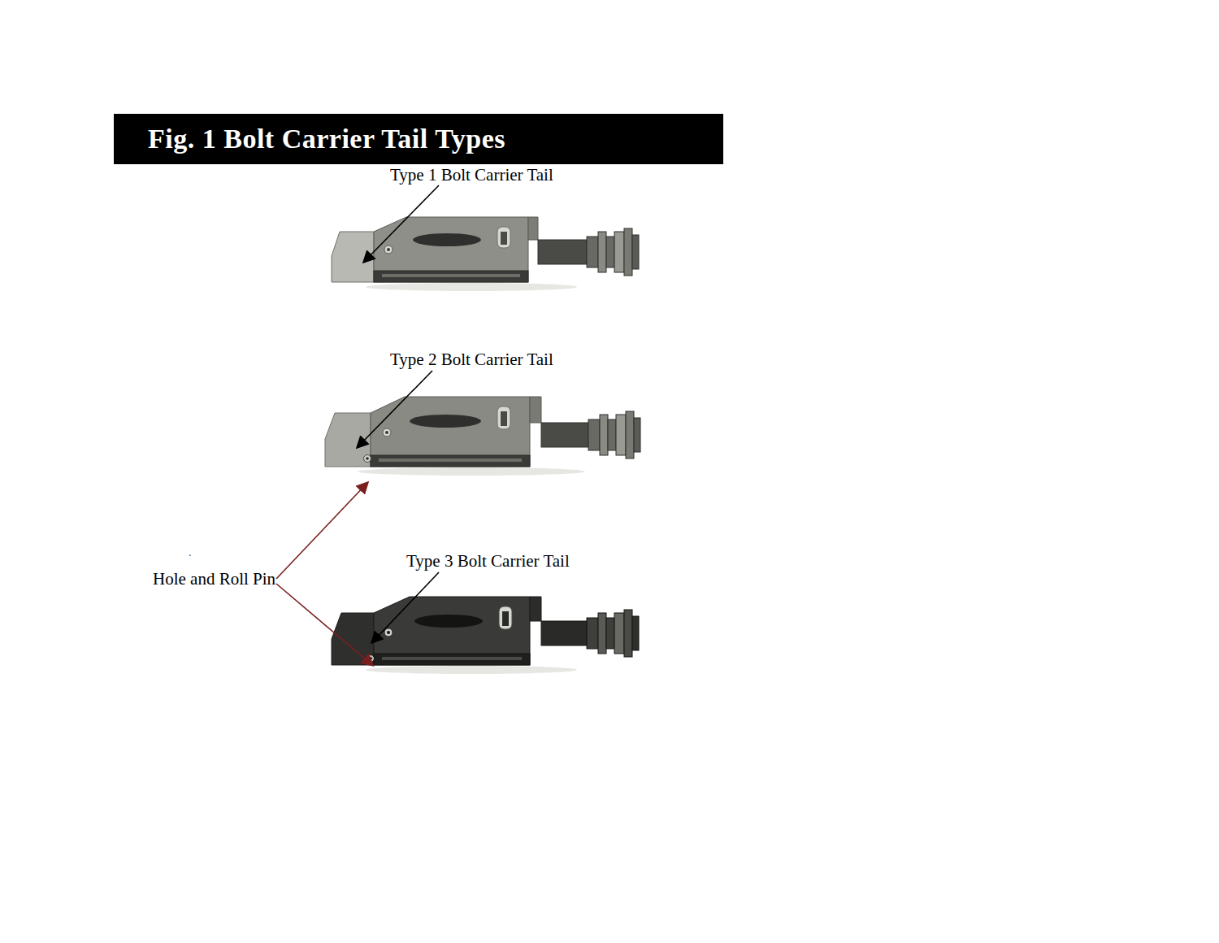Fig. 1 Bolt Carrier Tail Types
Type 1 Bolt Carrier Tail
Type 2 Bolt Carrier Tail
Type 3 Bolt Carrier Tail
Hole and Roll Pin
.